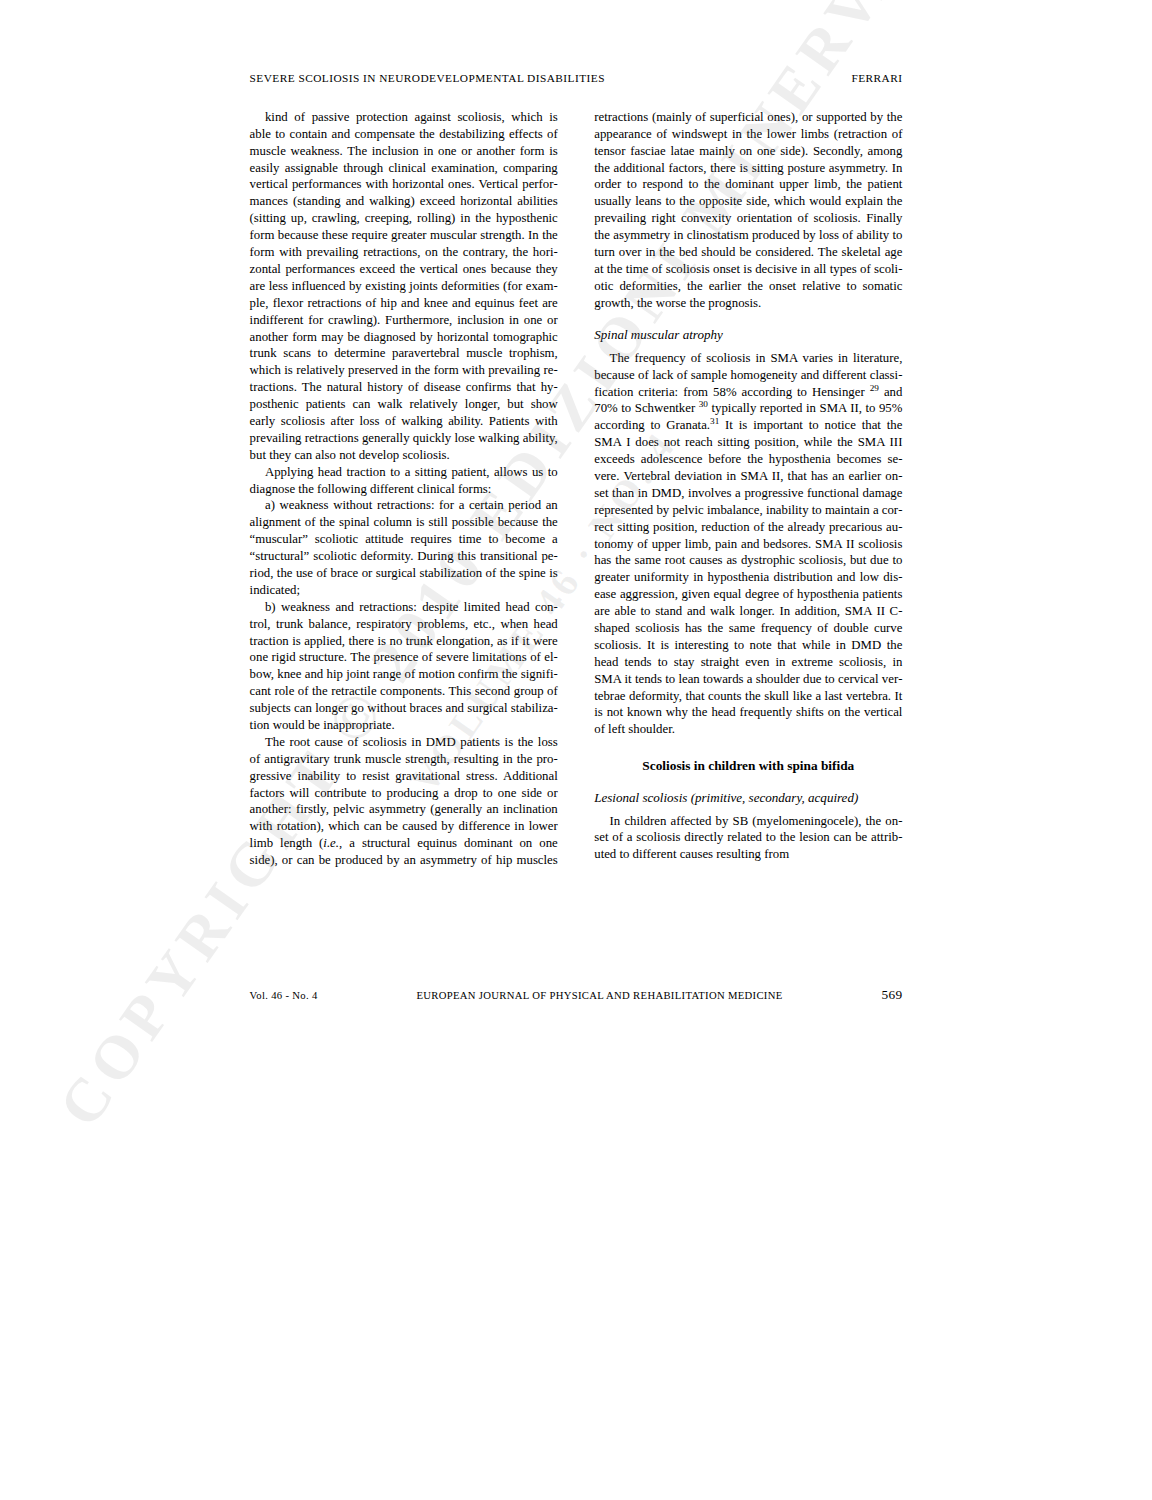Severe scoliosis in neurodevelopmental disabilities Ferrari
COPYRIGHT © 2010 EDIZIONI MINERVA MEDICA
VOLUME 46 · NO. 4
kind of passive protection against scoliosis, which is able to contain and compensate the destabilizing effects of muscle weakness. The inclusion in one or another form is easily assignable through clinical examination, comparing vertical performances with horizontal ones. Vertical performances (standing and walking) exceed horizontal abilities (sitting up, crawling, creeping, rolling) in the hyposthenic form because these require greater muscular strength. In the form with prevailing retractions, on the contrary, the horizontal performances exceed the vertical ones because they are less influenced by existing joints deformities (for example, flexor retractions of hip and knee and equinus feet are indifferent for crawling). Furthermore, inclusion in one or another form may be diagnosed by horizontal tomographic trunk scans to determine paravertebral muscle trophism, which is relatively preserved in the form with prevailing retractions. The natural history of disease confirms that hyposthenic patients can walk relatively longer, but show early scoliosis after loss of walking ability. Patients with prevailing retractions generally quickly lose walking ability, but they can also not develop scoliosis.
Applying head traction to a sitting patient, allows us to diagnose the following different clinical forms:
a) weakness without retractions: for a certain period an alignment of the spinal column is still possible because the “muscular” scoliotic attitude requires time to become a “structural” scoliotic deformity. During this transitional period, the use of brace or surgical stabilization of the spine is indicated;
b) weakness and retractions: despite limited head control, trunk balance, respiratory problems, etc., when head traction is applied, there is no trunk elongation, as if it were one rigid structure. The presence of severe limitations of elbow, knee and hip joint range of motion confirm the significant role of the retractile components. This second group of subjects can longer go without braces and surgical stabilization would be inappropriate.
The root cause of scoliosis in DMD patients is the loss of antigravitary trunk muscle strength, resulting in the progressive inability to resist gravitational stress. Additional factors will contribute to producing a drop to one side or another: firstly, pelvic asymmetry (generally an inclination with rotation), which can be caused by difference in lower limb length (i.e., a structural equinus dominant on one side), or can be produced by an asymmetry of hip muscles retractions (mainly of superficial ones), or supported by the appearance of windswept in the lower limbs (retraction of tensor fasciae latae mainly on one side). Secondly, among the additional factors, there is sitting posture asymmetry. In order to respond to the dominant upper limb, the patient usually leans to the opposite side, which would explain the prevailing right convexity orientation of scoliosis. Finally the asymmetry in clinostatism produced by loss of ability to turn over in the bed should be considered. The skeletal age at the time of scoliosis onset is decisive in all types of scoliotic deformities, the earlier the onset relative to somatic growth, the worse the prognosis.
Spinal muscular atrophy
The frequency of scoliosis in SMA varies in literature, because of lack of sample homogeneity and different classification criteria: from 58% according to Hensinger 29 and 70% to Schwentker 30 typically reported in SMA II, to 95% according to Granata.31 It is important to notice that the SMA I does not reach sitting position, while the SMA III exceeds adolescence before the hyposthenia becomes severe. Vertebral deviation in SMA II, that has an earlier onset than in DMD, involves a progressive functional damage represented by pelvic imbalance, inability to maintain a correct sitting position, reduction of the already precarious autonomy of upper limb, pain and bedsores. SMA II scoliosis has the same root causes as dystrophic scoliosis, but due to greater uniformity in hyposthenia distribution and low disease aggression, given equal degree of hyposthenia patients are able to stand and walk longer. In addition, SMA II C-shaped scoliosis has the same frequency of double curve scoliosis. It is interesting to note that while in DMD the head tends to stay straight even in extreme scoliosis, in SMA it tends to lean towards a shoulder due to cervical vertebrae deformity, that counts the skull like a last vertebra. It is not known why the head frequently shifts on the vertical of left shoulder.
Scoliosis in children with spina bifida
Lesional scoliosis (primitive, secondary, acquired)
In children affected by SB (myelomeningocele), the onset of a scoliosis directly related to the lesion can be attributed to different causes resulting from
Vol. 46 - No. 4 European Journal of Physical and Rehabilitation Medicine 569